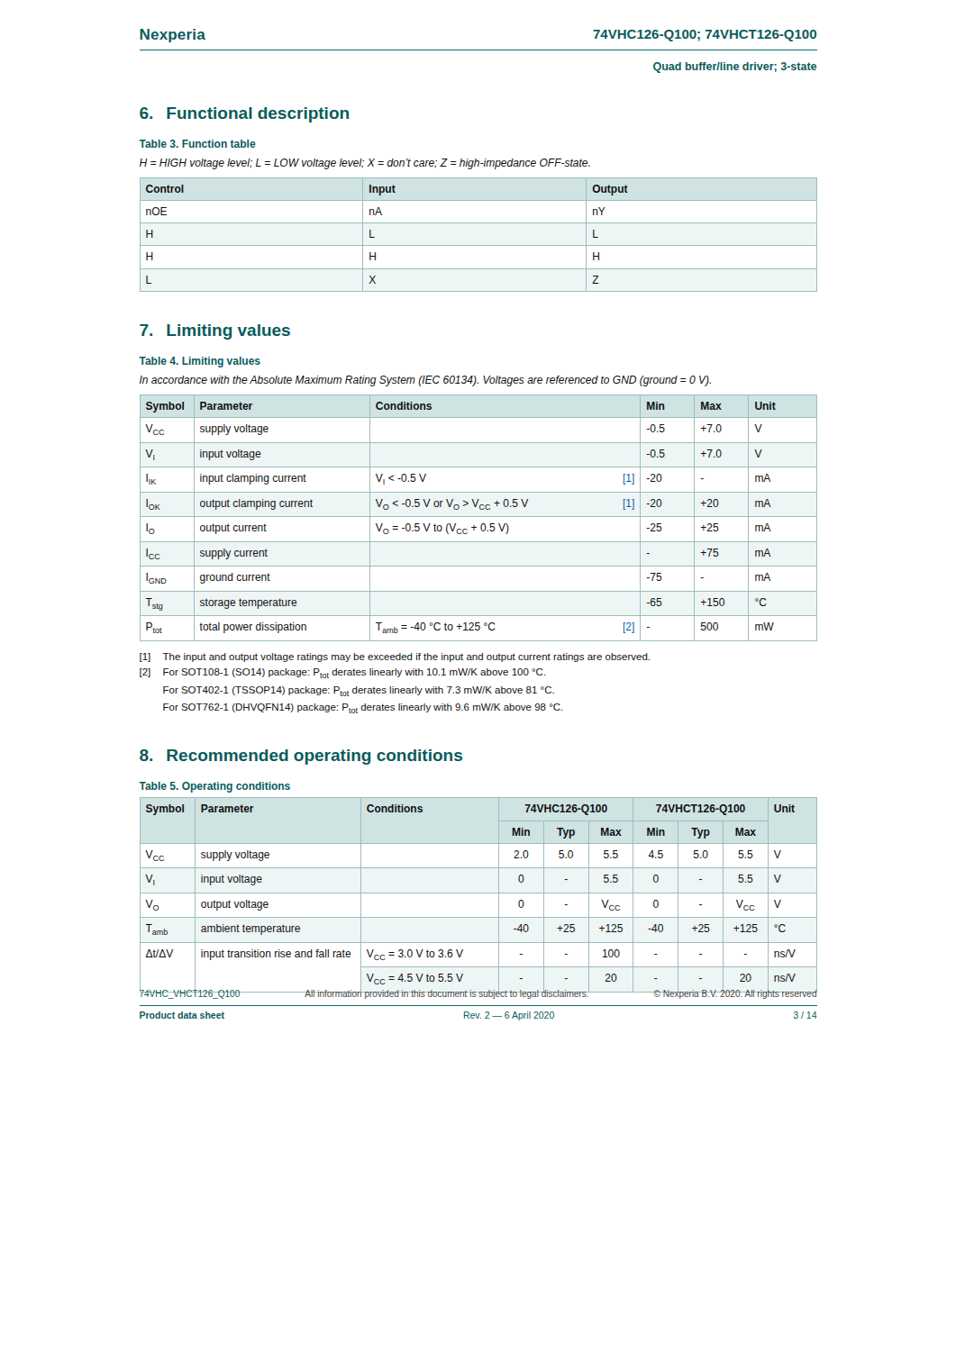Nexperia
74VHC126-Q100; 74VHCT126-Q100
Quad buffer/line driver; 3-state
6. Functional description
Table 3. Function table
H = HIGH voltage level; L = LOW voltage level; X = don’t care; Z = high-impedance OFF-state.
| Control | Input | Output |
| --- | --- | --- |
| nOE | nA | nY |
| H | L | L |
| H | H | H |
| L | X | Z |
7. Limiting values
Table 4. Limiting values
In accordance with the Absolute Maximum Rating System (IEC 60134). Voltages are referenced to GND (ground = 0 V).
| Symbol | Parameter | Conditions | Min | Max | Unit |
| --- | --- | --- | --- | --- | --- |
| V CC | supply voltage | | -0.5 | +7.0 | V |
| V I | input voltage | | -0.5 | +7.0 | V |
| I IK | input clamping current | V I < -0.5 V [1] | -20 | - | mA |
| I OK | output clamping current | V O < -0.5 V or V O > V CC + 0.5 V [1] | -20 | +20 | mA |
| I O | output current | V O = -0.5 V to (V CC + 0.5 V) | -25 | +25 | mA |
| I CC | supply current | | - | +75 | mA |
| I GND | ground current | | -75 | - | mA |
| T stg | storage temperature | | -65 | +150 | °C |
| P tot | total power dissipation | T amb = -40 °C to +125 °C [2] | - | 500 | mW |
[1] The input and output voltage ratings may be exceeded if the input and output current ratings are observed.
[2] For SOT108-1 (SO14) package: Ptot derates linearly with 10.1 mW/K above 100 °C.
For SOT402-1 (TSSOP14) package: Ptot derates linearly with 7.3 mW/K above 81 °C.
For SOT762-1 (DHVQFN14) package: Ptot derates linearly with 9.6 mW/K above 98 °C.
8. Recommended operating conditions
Table 5. Operating conditions
| Symbol | Parameter | Conditions | 74VHC126-Q100 | 74VHCT126-Q100 | Unit |
| --- | --- | --- | --- | --- | --- |
| Min | Typ | Max | Min | Typ | Max |
| V CC | supply voltage | | 2.0 | 5.0 | 5.5 | 4.5 | 5.0 | 5.5 | V |
| V I | input voltage | | 0 | - | 5.5 | 0 | - | 5.5 | V |
| V O | output voltage | | 0 | - | V CC | 0 | - | V CC | V |
| T amb | ambient temperature | | -40 | +25 | +125 | -40 | +25 | +125 | °C |
| Δt/ΔV | input transition rise and fall rate | V CC = 3.0 V to 3.6 V | - | - | 100 | - | - | - | ns/V |
| V CC = 4.5 V to 5.5 V | - | - | 20 | - | - | 20 | ns/V |
74VHC_VHCT126_Q100
All information provided in this document is subject to legal disclaimers.
© Nexperia B.V. 2020. All rights reserved
Product data sheet
Rev. 2 — 6 April 2020
3 / 14